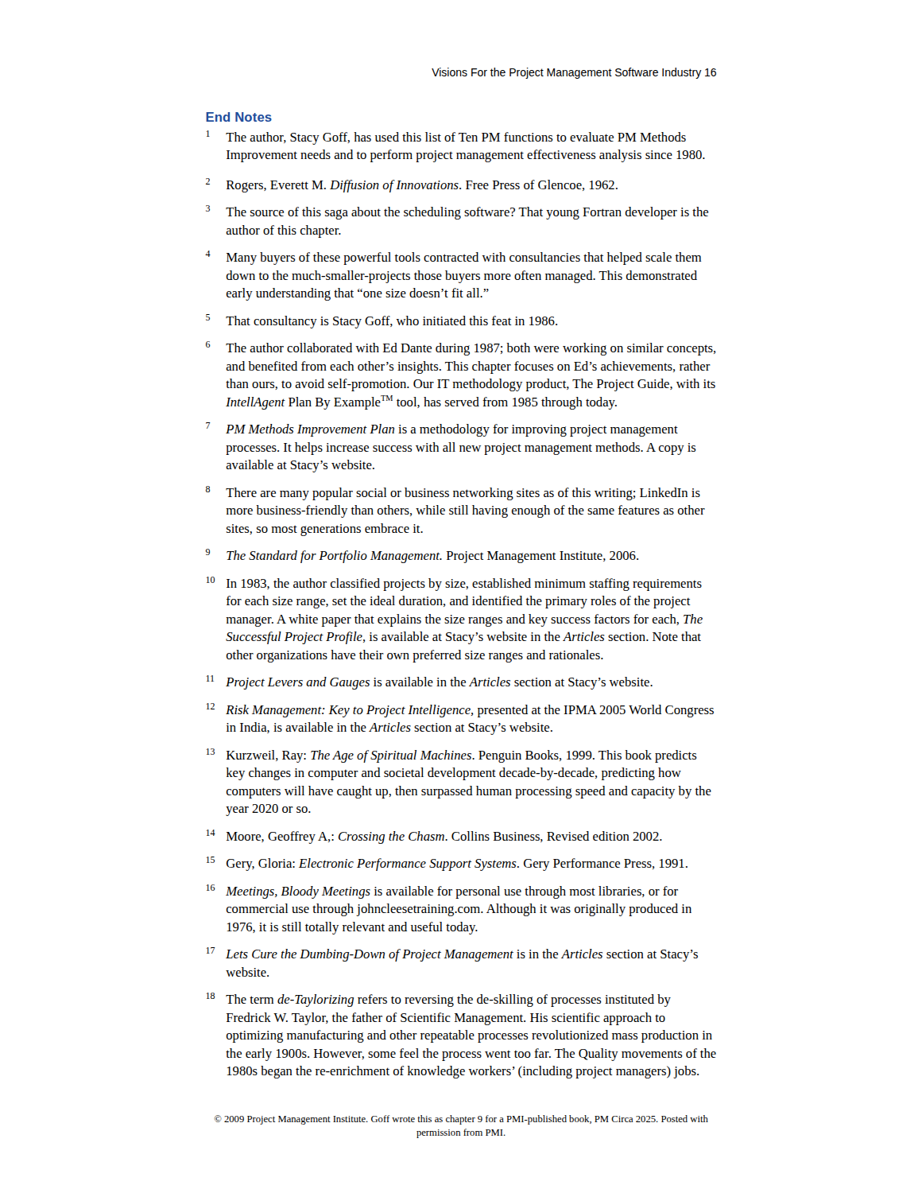Visions For the Project Management Software Industry 16
End Notes
1 The author, Stacy Goff, has used this list of Ten PM functions to evaluate PM Methods Improvement needs and to perform project management effectiveness analysis since 1980.
2 Rogers, Everett M. Diffusion of Innovations. Free Press of Glencoe, 1962.
3 The source of this saga about the scheduling software? That young Fortran developer is the author of this chapter.
4 Many buyers of these powerful tools contracted with consultancies that helped scale them down to the much-smaller-projects those buyers more often managed. This demonstrated early understanding that “one size doesn’t fit all.”
5 That consultancy is Stacy Goff, who initiated this feat in 1986.
6 The author collaborated with Ed Dante during 1987; both were working on similar concepts, and benefited from each other’s insights. This chapter focuses on Ed’s achievements, rather than ours, to avoid self-promotion. Our IT methodology product, The Project Guide, with its IntellAgent Plan By ExampleTM tool, has served from 1985 through today.
7 PM Methods Improvement Plan is a methodology for improving project management processes. It helps increase success with all new project management methods. A copy is available at Stacy’s website.
8 There are many popular social or business networking sites as of this writing; LinkedIn is more business-friendly than others, while still having enough of the same features as other sites, so most generations embrace it.
9 The Standard for Portfolio Management. Project Management Institute, 2006.
10 In 1983, the author classified projects by size, established minimum staffing requirements for each size range, set the ideal duration, and identified the primary roles of the project manager. A white paper that explains the size ranges and key success factors for each, The Successful Project Profile, is available at Stacy’s website in the Articles section. Note that other organizations have their own preferred size ranges and rationales.
11 Project Levers and Gauges is available in the Articles section at Stacy’s website.
12 Risk Management: Key to Project Intelligence, presented at the IPMA 2005 World Congress in India, is available in the Articles section at Stacy’s website.
13 Kurzweil, Ray: The Age of Spiritual Machines. Penguin Books, 1999. This book predicts key changes in computer and societal development decade-by-decade, predicting how computers will have caught up, then surpassed human processing speed and capacity by the year 2020 or so.
14 Moore, Geoffrey A,: Crossing the Chasm. Collins Business, Revised edition 2002.
15 Gery, Gloria: Electronic Performance Support Systems. Gery Performance Press, 1991.
16 Meetings, Bloody Meetings is available for personal use through most libraries, or for commercial use through johncleesetraining.com. Although it was originally produced in 1976, it is still totally relevant and useful today.
17 Lets Cure the Dumbing-Down of Project Management is in the Articles section at Stacy’s website.
18 The term de-Taylorizing refers to reversing the de-skilling of processes instituted by Fredrick W. Taylor, the father of Scientific Management. His scientific approach to optimizing manufacturing and other repeatable processes revolutionized mass production in the early 1900s. However, some feel the process went too far. The Quality movements of the 1980s began the re-enrichment of knowledge workers’ (including project managers) jobs.
© 2009 Project Management Institute. Goff wrote this as chapter 9 for a PMI-published book, PM Circa 2025. Posted with permission from PMI.